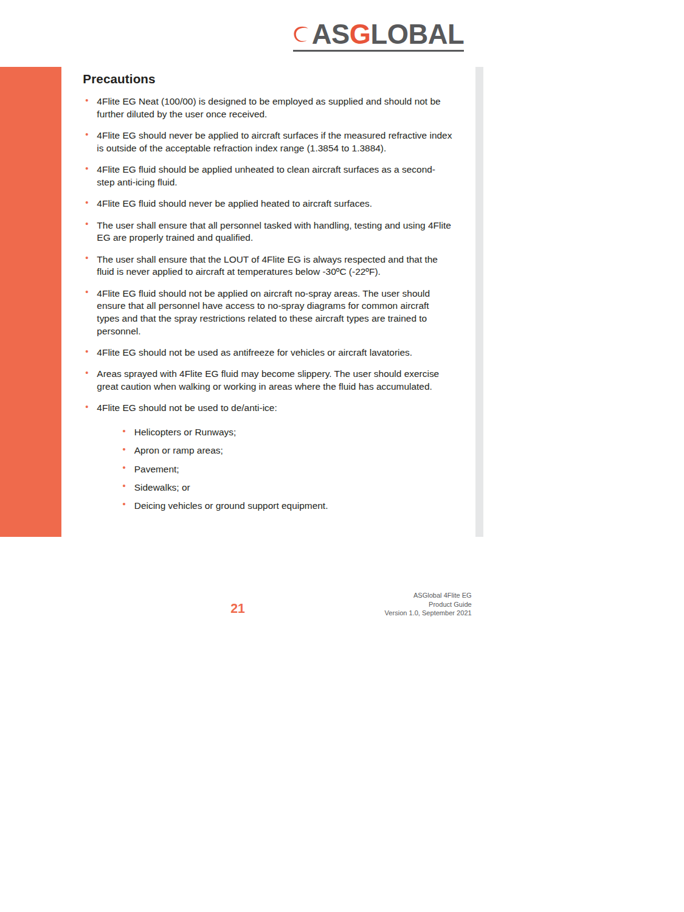AS GLOBAL
Precautions
4Flite EG Neat (100/00) is designed to be employed as supplied and should not be further diluted by the user once received.
4Flite EG should never be applied to aircraft surfaces if the measured refractive index is outside of the acceptable refraction index range (1.3854 to 1.3884).
4Flite EG fluid should be applied unheated to clean aircraft surfaces as a second-step anti-icing fluid.
4Flite EG fluid should never be applied heated to aircraft surfaces.
The user shall ensure that all personnel tasked with handling, testing and using 4Flite EG are properly trained and qualified.
The user shall ensure that the LOUT of 4Flite EG is always respected and that the fluid is never applied to aircraft at temperatures below -30ºC (-22ºF).
4Flite EG fluid should not be applied on aircraft no-spray areas. The user should ensure that all personnel have access to no-spray diagrams for common aircraft types and that the spray restrictions related to these aircraft types are trained to personnel.
4Flite EG should not be used as antifreeze for vehicles or aircraft lavatories.
Areas sprayed with 4Flite EG fluid may become slippery. The user should exercise great caution when walking or working in areas where the fluid has accumulated.
4Flite EG should not be used to de/anti-ice:
Helicopters or Runways;
Apron or ramp areas;
Pavement;
Sidewalks; or
Deicing vehicles or ground support equipment.
21
ASGlobal 4Flite EG
Product Guide
Version 1.0, September 2021